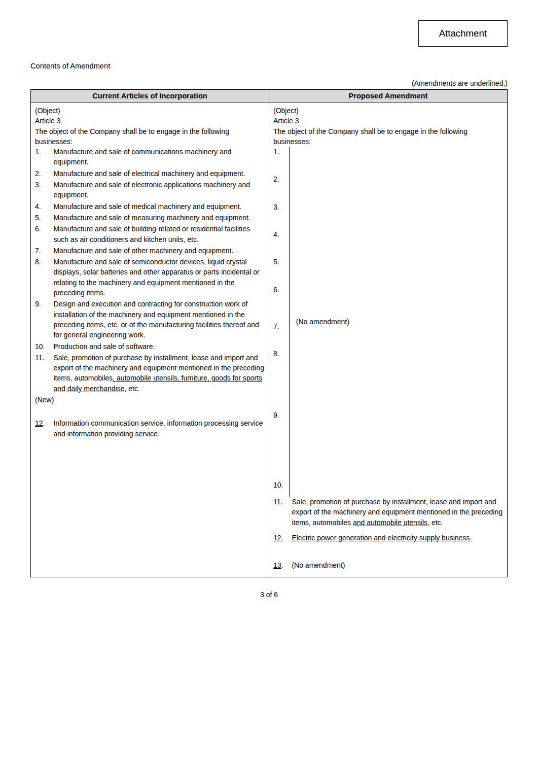Attachment
Contents of Amendment
(Amendments are underlined.)
| Current Articles of Incorporation | Proposed Amendment |
| --- | --- |
| (Object) Article 3 The object of the Company shall be to engage in the following businesses: 1. Manufacture and sale of communications machinery and equipment. 2. Manufacture and sale of electrical machinery and equipment. 3. Manufacture and sale of electronic applications machinery and equipment. 4. Manufacture and sale of medical machinery and equipment. 5. Manufacture and sale of measuring machinery and equipment. 6. Manufacture and sale of building-related or residential facilities such as air conditioners and kitchen units, etc. 7. Manufacture and sale of other machinery and equipment. 8. Manufacture and sale of semiconductor devices, liquid crystal displays, solar batteries and other apparatus or parts incidental or relating to the machinery and equipment mentioned in the preceding items. 9. Design and execution and contracting for construction work of installation of the machinery and equipment mentioned in the preceding items, etc. or of the manufacturing facilities thereof and for general engineering work. 10. Production and sale of software. 11. Sale, promotion of purchase by installment, lease and import and export of the machinery and equipment mentioned in the preceding items, automobiles , automobile utensils, furniture, goods for sports and daily merchandise , etc. (New) 12 . Information communication service, information processing service and information providing service. | (Object) Article 3 The object of the Company shall be to engage in the following businesses: (No amendment) 1. 2. 3. 4. 5. 6. 7. 8. 9. 10. 11. Sale, promotion of purchase by installment, lease and import and export of the machinery and equipment mentioned in the preceding items, automobiles and automobile utensils , etc. 12. Electric power generation and electricity supply business. 13 . (No amendment) |
3 of 6